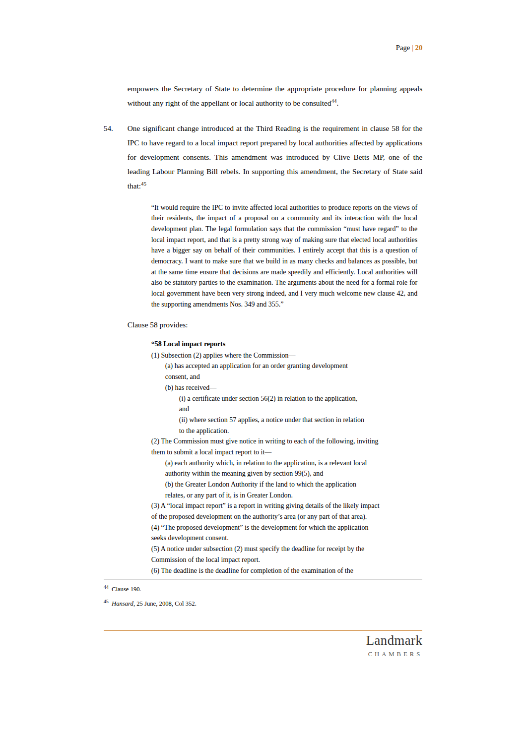Page | 20
empowers the Secretary of State to determine the appropriate procedure for planning appeals without any right of the appellant or local authority to be consulted44.
54. One significant change introduced at the Third Reading is the requirement in clause 58 for the IPC to have regard to a local impact report prepared by local authorities affected by applications for development consents. This amendment was introduced by Clive Betts MP, one of the leading Labour Planning Bill rebels. In supporting this amendment, the Secretary of State said that:45
“It would require the IPC to invite affected local authorities to produce reports on the views of their residents, the impact of a proposal on a community and its interaction with the local development plan. The legal formulation says that the commission “must have regard” to the local impact report, and that is a pretty strong way of making sure that elected local authorities have a bigger say on behalf of their communities. I entirely accept that this is a question of democracy. I want to make sure that we build in as many checks and balances as possible, but at the same time ensure that decisions are made speedily and efficiently. Local authorities will also be statutory parties to the examination. The arguments about the need for a formal role for local government have been very strong indeed, and I very much welcome new clause 42, and the supporting amendments Nos. 349 and 355.”
Clause 58 provides:
“58 Local impact reports
(1) Subsection (2) applies where the Commission—
(a) has accepted an application for an order granting development
consent, and
(b) has received—
(i) a certificate under section 56(2) in relation to the application,
and
(ii) where section 57 applies, a notice under that section in relation
to the application.
(2) The Commission must give notice in writing to each of the following, inviting
them to submit a local impact report to it—
(a) each authority which, in relation to the application, is a relevant local
authority within the meaning given by section 99(5), and
(b) the Greater London Authority if the land to which the application
relates, or any part of it, is in Greater London.
(3) A “local impact report” is a report in writing giving details of the likely impact
of the proposed development on the authority’s area (or any part of that area).
(4) “The proposed development” is the development for which the application
seeks development consent.
(5) A notice under subsection (2) must specify the deadline for receipt by the
Commission of the local impact report.
(6) The deadline is the deadline for completion of the examination of the
44 Clause 190.
45 Hansard, 25 June, 2008, Col 352.
Landmark
CHAMBERS